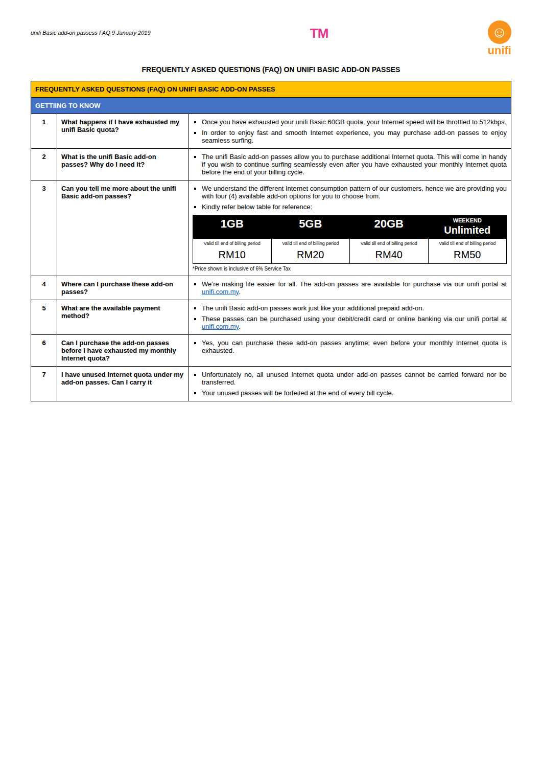unifi Basic add-on passess FAQ 9 January 2019
TM
☺
unifi
FREQUENTLY ASKED QUESTIONS (FAQ) ON UNIFI BASIC ADD-ON PASSES
| FREQUENTLY ASKED QUESTIONS (FAQ) ON UNIFI BASIC ADD-ON PASSES |
| GETTIING TO KNOW |
| 1 | What happens if I have exhausted my unifi Basic quota? | Once you have exhausted your unifi Basic 60GB quota, your Internet speed will be throttled to 512kbps. In order to enjoy fast and smooth Internet experience, you may purchase add-on passes to enjoy seamless surfing. |
| 2 | What is the unifi Basic add-on passes? Why do I need it? | The unifi Basic add-on passes allow you to purchase additional Internet quota. This will come in handy if you wish to continue surfing seamlessly even after you have exhausted your monthly Internet quota before the end of your billing cycle. |
| 3 | Can you tell me more about the unifi Basic add-on passes? | We understand the different Internet consumption pattern of our customers, hence we are providing you with four (4) available add-on options for you to choose from. Kindly refer below table for reference: / 1GB / 5GB / 20GB / WEEKEND Unlimited / / Valid till end of billing period RM10 / Valid till end of billing period RM20 / Valid till end of billing period RM40 / Valid till end of billing period RM50 / *Price shown is inclusive of 6% Service Tax |
| 4 | Where can I purchase these add-on passes? | We’re making life easier for all. The add-on passes are available for purchase via our unifi portal at unifi.com.my . |
| 5 | What are the available payment method? | The unifi Basic add-on passes work just like your additional prepaid add-on. These passes can be purchased using your debit/credit card or online banking via our unifi portal at unifi.com.my . |
| 6 | Can I purchase the add-on passes before I have exhausted my monthly Internet quota? | Yes, you can purchase these add-on passes anytime; even before your monthly Internet quota is exhausted. |
| 7 | I have unused Internet quota under my add-on passes. Can I carry it | Unfortunately no, all unused Internet quota under add-on passes cannot be carried forward nor be transferred. Your unused passes will be forfeited at the end of every bill cycle. |